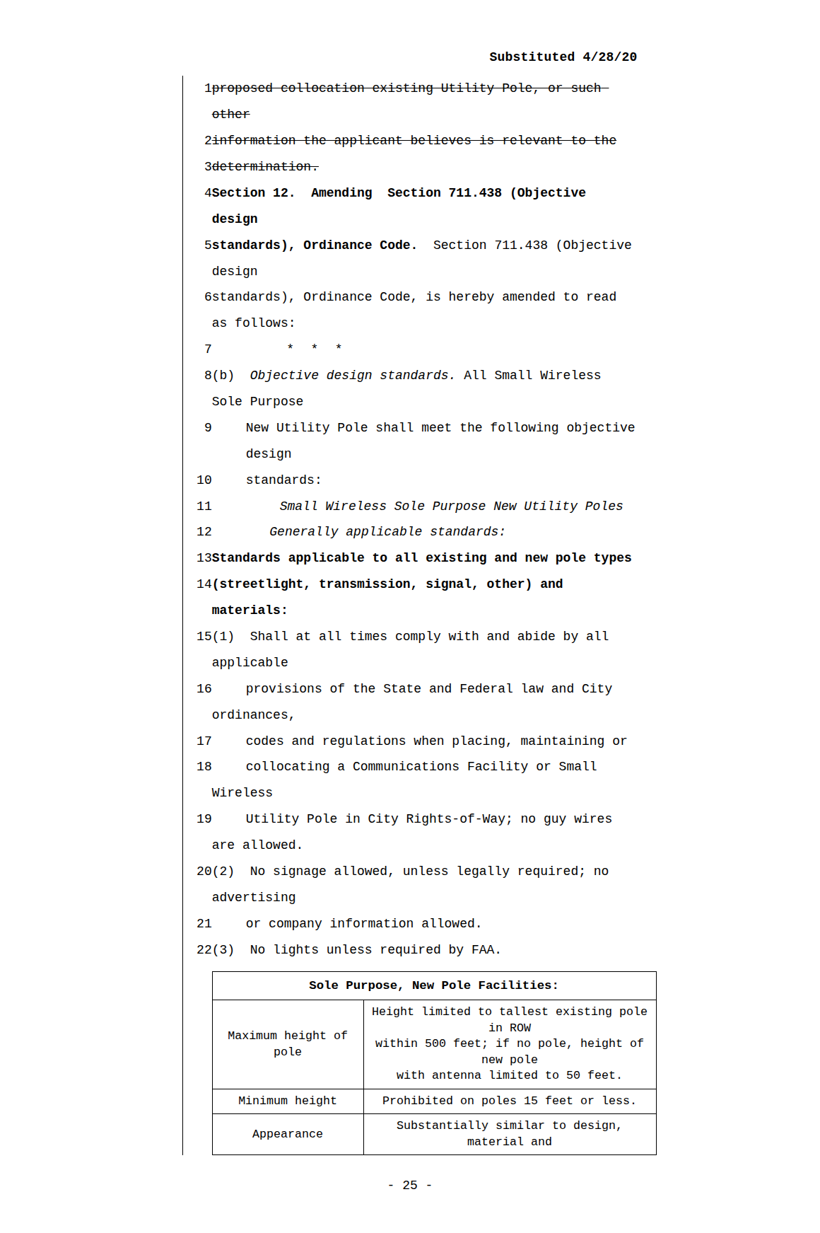Substituted 4/28/20
| 1 | proposed collocation existing Utility Pole, or such other |
| 2 | information the applicant believes is relevant to the |
| 3 | determination. |
| 4 | Section 12. Amending Section 711.438 (Objective design |
| 5 | standards), Ordinance Code. Section 711.438 (Objective design |
| 6 | standards), Ordinance Code, is hereby amended to read as follows: |
| 7 | * * * |
| 8 | (b) Objective design standards. All Small Wireless Sole Purpose |
| 9 | New Utility Pole shall meet the following objective design |
| 10 | standards: |
| 11 | Small Wireless Sole Purpose New Utility Poles |
| 12 | Generally applicable standards: |
| 13 | Standards applicable to all existing and new pole types |
| 14 | (streetlight, transmission, signal, other) and materials: |
| 15 | (1) Shall at all times comply with and abide by all applicable |
| 16 | provisions of the State and Federal law and City ordinances, |
| 17 | codes and regulations when placing, maintaining or |
| 18 | collocating a Communications Facility or Small Wireless |
| 19 | Utility Pole in City Rights-of-Way; no guy wires are allowed. |
| 20 | (2) No signage allowed, unless legally required; no advertising |
| 21 | or company information allowed. |
| 22 | (3) No lights unless required by FAA. |
| Sole Purpose, New Pole Facilities: |
| --- |
| Maximum height of pole | Height limited to tallest existing pole in ROW within 500 feet; if no pole, height of new pole with antenna limited to 50 feet. |
| Minimum height | Prohibited on poles 15 feet or less. |
| Appearance | Substantially similar to design, material and |
- 25 -